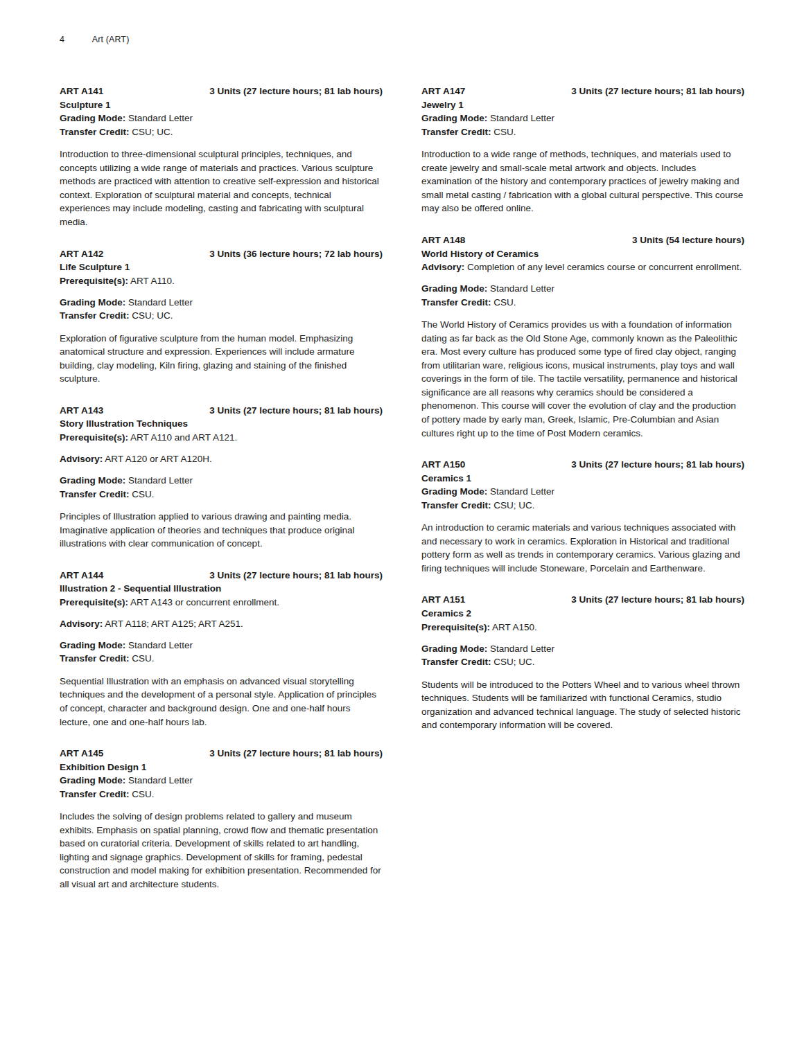4 Art (ART)
ART A141 3 Units (27 lecture hours; 81 lab hours)
Sculpture 1
Grading Mode: Standard Letter
Transfer Credit: CSU; UC.
Introduction to three-dimensional sculptural principles, techniques, and concepts utilizing a wide range of materials and practices. Various sculpture methods are practiced with attention to creative self-expression and historical context. Exploration of sculptural material and concepts, technical experiences may include modeling, casting and fabricating with sculptural media.
ART A142 3 Units (36 lecture hours; 72 lab hours)
Life Sculpture 1
Prerequisite(s): ART A110.
Grading Mode: Standard Letter
Transfer Credit: CSU; UC.
Exploration of figurative sculpture from the human model. Emphasizing anatomical structure and expression. Experiences will include armature building, clay modeling, Kiln firing, glazing and staining of the finished sculpture.
ART A143 3 Units (27 lecture hours; 81 lab hours)
Story Illustration Techniques
Prerequisite(s): ART A110 and ART A121.
Advisory: ART A120 or ART A120H.
Grading Mode: Standard Letter
Transfer Credit: CSU.
Principles of Illustration applied to various drawing and painting media. Imaginative application of theories and techniques that produce original illustrations with clear communication of concept.
ART A144 3 Units (27 lecture hours; 81 lab hours)
Illustration 2 - Sequential Illustration
Prerequisite(s): ART A143 or concurrent enrollment.
Advisory: ART A118; ART A125; ART A251.
Grading Mode: Standard Letter
Transfer Credit: CSU.
Sequential Illustration with an emphasis on advanced visual storytelling techniques and the development of a personal style. Application of principles of concept, character and background design. One and one-half hours lecture, one and one-half hours lab.
ART A145 3 Units (27 lecture hours; 81 lab hours)
Exhibition Design 1
Grading Mode: Standard Letter
Transfer Credit: CSU.
Includes the solving of design problems related to gallery and museum exhibits. Emphasis on spatial planning, crowd flow and thematic presentation based on curatorial criteria. Development of skills related to art handling, lighting and signage graphics. Development of skills for framing, pedestal construction and model making for exhibition presentation. Recommended for all visual art and architecture students.
ART A147 3 Units (27 lecture hours; 81 lab hours)
Jewelry 1
Grading Mode: Standard Letter
Transfer Credit: CSU.
Introduction to a wide range of methods, techniques, and materials used to create jewelry and small-scale metal artwork and objects. Includes examination of the history and contemporary practices of jewelry making and small metal casting / fabrication with a global cultural perspective. This course may also be offered online.
ART A148 3 Units (54 lecture hours)
World History of Ceramics
Advisory: Completion of any level ceramics course or concurrent enrollment.
Grading Mode: Standard Letter
Transfer Credit: CSU.
The World History of Ceramics provides us with a foundation of information dating as far back as the Old Stone Age, commonly known as the Paleolithic era. Most every culture has produced some type of fired clay object, ranging from utilitarian ware, religious icons, musical instruments, play toys and wall coverings in the form of tile. The tactile versatility, permanence and historical significance are all reasons why ceramics should be considered a phenomenon. This course will cover the evolution of clay and the production of pottery made by early man, Greek, Islamic, Pre-Columbian and Asian cultures right up to the time of Post Modern ceramics.
ART A150 3 Units (27 lecture hours; 81 lab hours)
Ceramics 1
Grading Mode: Standard Letter
Transfer Credit: CSU; UC.
An introduction to ceramic materials and various techniques associated with and necessary to work in ceramics. Exploration in Historical and traditional pottery form as well as trends in contemporary ceramics. Various glazing and firing techniques will include Stoneware, Porcelain and Earthenware.
ART A151 3 Units (27 lecture hours; 81 lab hours)
Ceramics 2
Prerequisite(s): ART A150.
Grading Mode: Standard Letter
Transfer Credit: CSU; UC.
Students will be introduced to the Potters Wheel and to various wheel thrown techniques. Students will be familiarized with functional Ceramics, studio organization and advanced technical language. The study of selected historic and contemporary information will be covered.